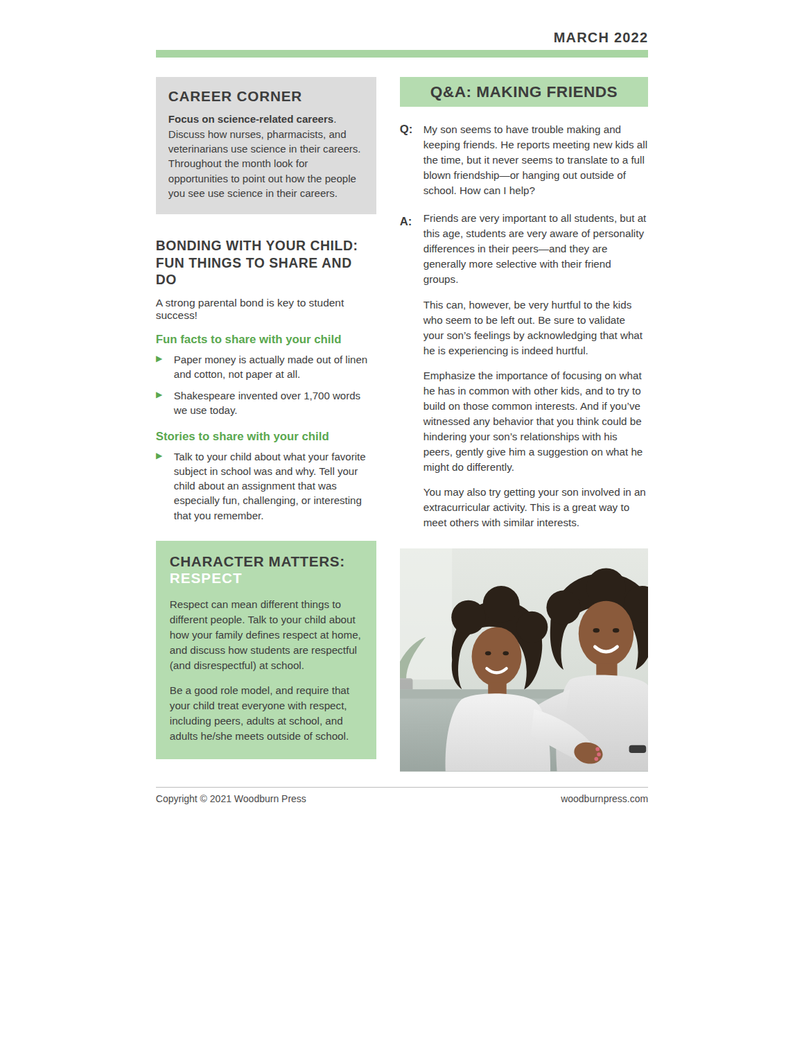MARCH 2022
CAREER CORNER
Focus on science-related careers.
Discuss how nurses, pharmacists, and veterinarians use science in their careers. Throughout the month look for opportunities to point out how the people you see use science in their careers.
BONDING WITH YOUR CHILD:
FUN THINGS TO SHARE AND DO
A strong parental bond is key to student success!
Fun facts to share with your child
Paper money is actually made out of linen and cotton, not paper at all.
Shakespeare invented over 1,700 words we use today.
Stories to share with your child
Talk to your child about what your favorite subject in school was and why. Tell your child about an assignment that was especially fun, challenging, or interesting that you remember.
CHARACTER MATTERS:RESPECT
Respect can mean different things to different people. Talk to your child about how your family defines respect at home, and discuss how students are respectful (and disrespectful) at school.
Be a good role model, and require that your child treat everyone with respect, including peers, adults at school, and adults he/she meets outside of school.
Q&A: MAKING FRIENDS
Q:
My son seems to have trouble making and keeping friends. He reports meeting new kids all the time, but it never seems to translate to a full blown friendship—or hanging out outside of school. How can I help?
A:
Friends are very important to all students, but at this age, students are very aware of personality differences in their peers—and they are generally more selective with their friend groups.
This can, however, be very hurtful to the kids who seem to be left out. Be sure to validate your son’s feelings by acknowledging that what he is experiencing is indeed hurtful.
Emphasize the importance of focusing on what he has in common with other kids, and to try to build on those common interests. And if you’ve witnessed any behavior that you think could be hindering your son’s relationships with his peers, gently give him a suggestion on what he might do differently.
You may also try getting your son involved in an extracurricular activity. This is a great way to meet others with similar interests.
Copyright © 2021 Woodburn Press woodburnpress.com